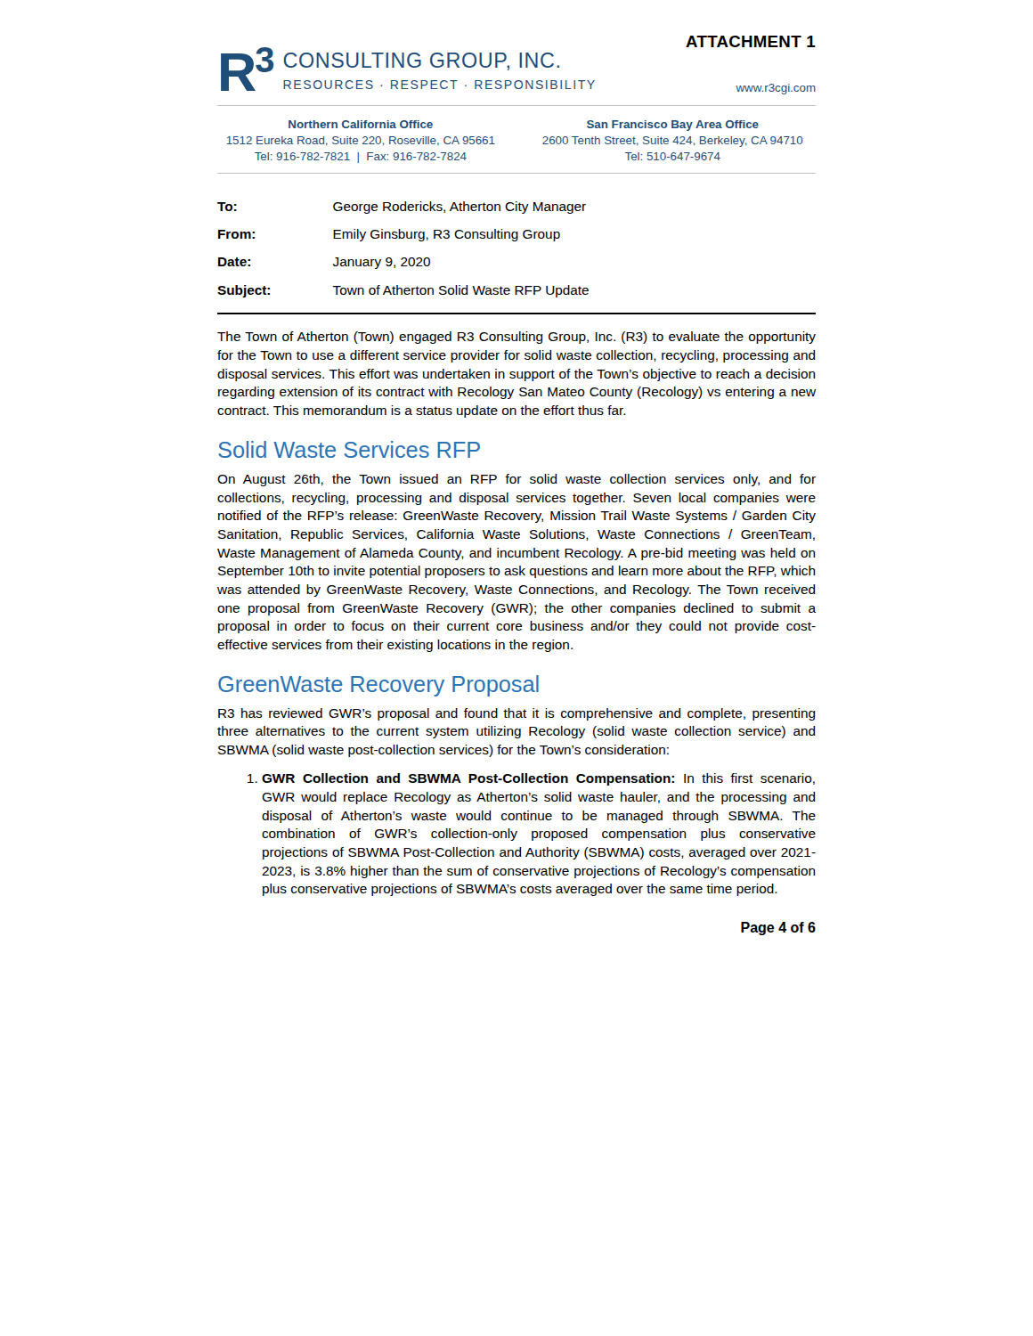ATTACHMENT 1
R3
CONSULTING GROUP, INC.
RESOURCES · RESPECT · RESPONSIBILITY
www.r3cgi.com
Northern California Office
1512 Eureka Road, Suite 220, Roseville, CA 95661
Tel: 916-782-7821 | Fax: 916-782-7824
San Francisco Bay Area Office
2600 Tenth Street, Suite 424, Berkeley, CA 94710
Tel: 510-647-9674
| To: | George Rodericks, Atherton City Manager |
| From: | Emily Ginsburg, R3 Consulting Group |
| Date: | January 9, 2020 |
| Subject: | Town of Atherton Solid Waste RFP Update |
The Town of Atherton (Town) engaged R3 Consulting Group, Inc. (R3) to evaluate the opportunity for the Town to use a different service provider for solid waste collection, recycling, processing and disposal services. This effort was undertaken in support of the Town’s objective to reach a decision regarding extension of its contract with Recology San Mateo County (Recology) vs entering a new contract. This memorandum is a status update on the effort thus far.
Solid Waste Services RFP
On August 26th, the Town issued an RFP for solid waste collection services only, and for collections, recycling, processing and disposal services together. Seven local companies were notified of the RFP’s release: GreenWaste Recovery, Mission Trail Waste Systems / Garden City Sanitation, Republic Services, California Waste Solutions, Waste Connections / GreenTeam, Waste Management of Alameda County, and incumbent Recology. A pre-bid meeting was held on September 10th to invite potential proposers to ask questions and learn more about the RFP, which was attended by GreenWaste Recovery, Waste Connections, and Recology. The Town received one proposal from GreenWaste Recovery (GWR); the other companies declined to submit a proposal in order to focus on their current core business and/or they could not provide cost-effective services from their existing locations in the region.
GreenWaste Recovery Proposal
R3 has reviewed GWR’s proposal and found that it is comprehensive and complete, presenting three alternatives to the current system utilizing Recology (solid waste collection service) and SBWMA (solid waste post-collection services) for the Town’s consideration:
GWR Collection and SBWMA Post-Collection Compensation: In this first scenario, GWR would replace Recology as Atherton’s solid waste hauler, and the processing and disposal of Atherton’s waste would continue to be managed through SBWMA. The combination of GWR’s collection-only proposed compensation plus conservative projections of SBWMA Post-Collection and Authority (SBWMA) costs, averaged over 2021-2023, is 3.8% higher than the sum of conservative projections of Recology’s compensation plus conservative projections of SBWMA’s costs averaged over the same time period.
Page 4 of 6